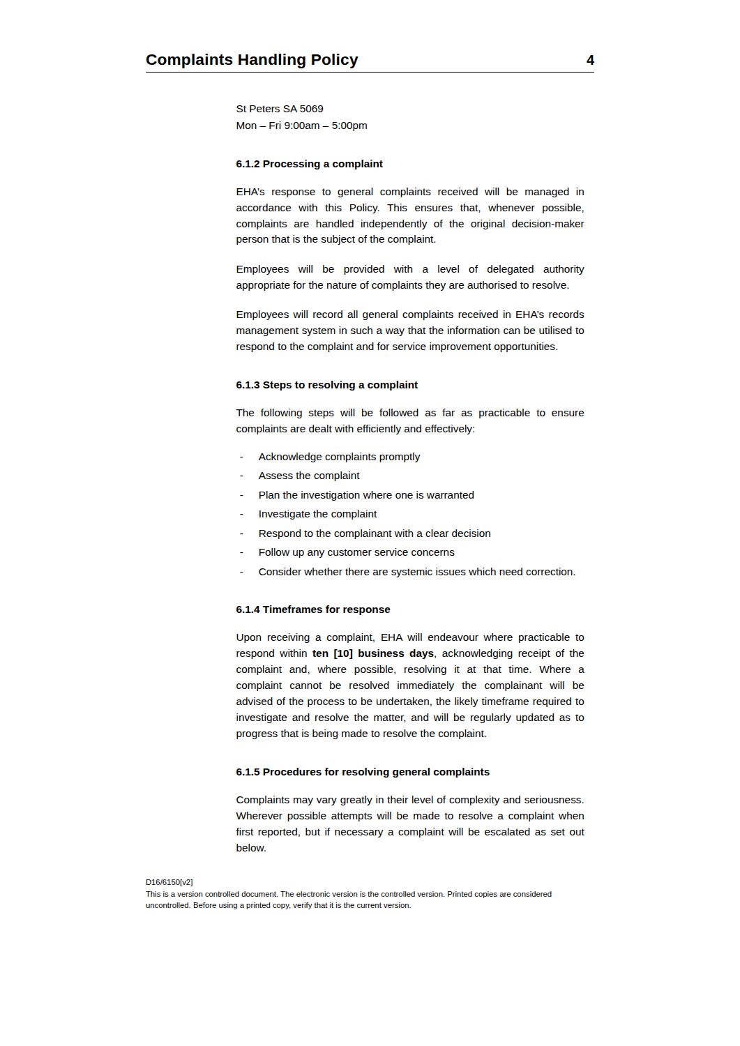Complaints Handling Policy
4
St Peters SA 5069
Mon – Fri 9:00am – 5:00pm
6.1.2 Processing a complaint
EHA’s response to general complaints received will be managed in accordance with this Policy. This ensures that, whenever possible, complaints are handled independently of the original decision-maker person that is the subject of the complaint.
Employees will be provided with a level of delegated authority appropriate for the nature of complaints they are authorised to resolve.
Employees will record all general complaints received in EHA’s records management system in such a way that the information can be utilised to respond to the complaint and for service improvement opportunities.
6.1.3 Steps to resolving a complaint
The following steps will be followed as far as practicable to ensure complaints are dealt with efficiently and effectively:
Acknowledge complaints promptly
Assess the complaint
Plan the investigation where one is warranted
Investigate the complaint
Respond to the complainant with a clear decision
Follow up any customer service concerns
Consider whether there are systemic issues which need correction.
6.1.4 Timeframes for response
Upon receiving a complaint, EHA will endeavour where practicable to respond within ten [10] business days, acknowledging receipt of the complaint and, where possible, resolving it at that time. Where a complaint cannot be resolved immediately the complainant will be advised of the process to be undertaken, the likely timeframe required to investigate and resolve the matter, and will be regularly updated as to progress that is being made to resolve the complaint.
6.1.5 Procedures for resolving general complaints
Complaints may vary greatly in their level of complexity and seriousness. Wherever possible attempts will be made to resolve a complaint when first reported, but if necessary a complaint will be escalated as set out below.
D16/6150[v2]
This is a version controlled document. The electronic version is the controlled version. Printed copies are considered uncontrolled. Before using a printed copy, verify that it is the current version.